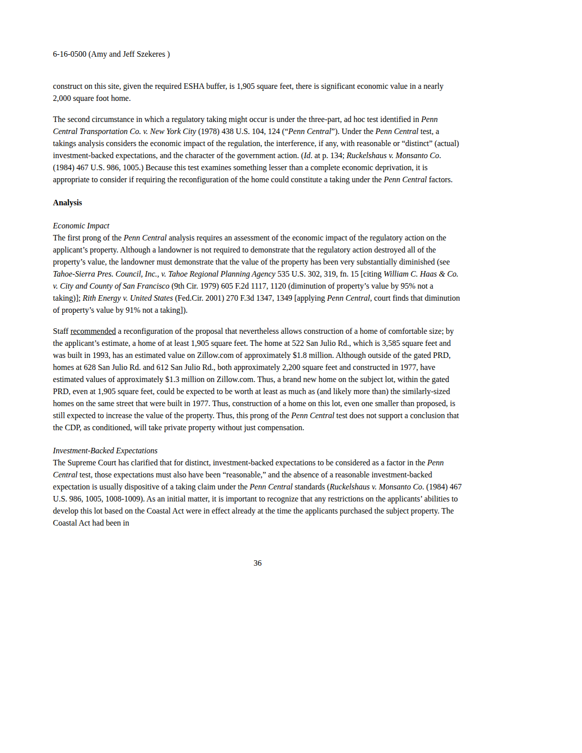6-16-0500 (Amy and Jeff Szekeres )
construct on this site, given the required ESHA buffer, is 1,905 square feet, there is significant economic value in a nearly 2,000 square foot home.
The second circumstance in which a regulatory taking might occur is under the three-part, ad hoc test identified in Penn Central Transportation Co. v. New York City (1978) 438 U.S. 104, 124 (“Penn Central”). Under the Penn Central test, a takings analysis considers the economic impact of the regulation, the interference, if any, with reasonable or “distinct” (actual) investment-backed expectations, and the character of the government action. (Id. at p. 134; Ruckelshaus v. Monsanto Co. (1984) 467 U.S. 986, 1005.) Because this test examines something lesser than a complete economic deprivation, it is appropriate to consider if requiring the reconfiguration of the home could constitute a taking under the Penn Central factors.
Analysis
Economic Impact
The first prong of the Penn Central analysis requires an assessment of the economic impact of the regulatory action on the applicant’s property. Although a landowner is not required to demonstrate that the regulatory action destroyed all of the property’s value, the landowner must demonstrate that the value of the property has been very substantially diminished (see Tahoe-Sierra Pres. Council, Inc., v. Tahoe Regional Planning Agency 535 U.S. 302, 319, fn. 15 [citing William C. Haas & Co. v. City and County of San Francisco (9th Cir. 1979) 605 F.2d 1117, 1120 (diminution of property’s value by 95% not a taking)]; Rith Energy v. United States (Fed.Cir. 2001) 270 F.3d 1347, 1349 [applying Penn Central, court finds that diminution of property’s value by 91% not a taking]).
Staff recommended a reconfiguration of the proposal that nevertheless allows construction of a home of comfortable size; by the applicant’s estimate, a home of at least 1,905 square feet. The home at 522 San Julio Rd., which is 3,585 square feet and was built in 1993, has an estimated value on Zillow.com of approximately $1.8 million. Although outside of the gated PRD, homes at 628 San Julio Rd. and 612 San Julio Rd., both approximately 2,200 square feet and constructed in 1977, have estimated values of approximately $1.3 million on Zillow.com. Thus, a brand new home on the subject lot, within the gated PRD, even at 1,905 square feet, could be expected to be worth at least as much as (and likely more than) the similarly-sized homes on the same street that were built in 1977. Thus, construction of a home on this lot, even one smaller than proposed, is still expected to increase the value of the property. Thus, this prong of the Penn Central test does not support a conclusion that the CDP, as conditioned, will take private property without just compensation.
Investment-Backed Expectations
The Supreme Court has clarified that for distinct, investment-backed expectations to be considered as a factor in the Penn Central test, those expectations must also have been “reasonable,” and the absence of a reasonable investment-backed expectation is usually dispositive of a taking claim under the Penn Central standards (Ruckelshaus v. Monsanto Co. (1984) 467 U.S. 986, 1005, 1008-1009). As an initial matter, it is important to recognize that any restrictions on the applicants’ abilities to develop this lot based on the Coastal Act were in effect already at the time the applicants purchased the subject property. The Coastal Act had been in
36